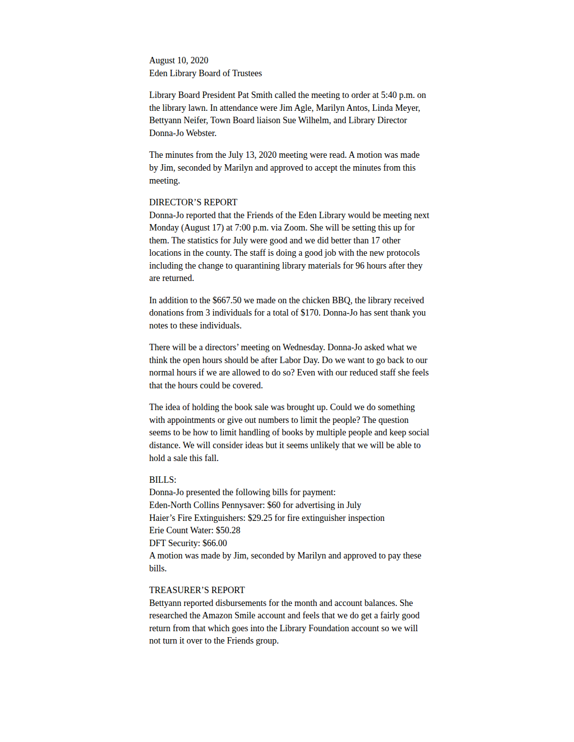August 10, 2020
Eden Library Board of Trustees
Library Board President Pat Smith called the meeting to order at 5:40 p.m. on the library lawn. In attendance were Jim Agle, Marilyn Antos, Linda Meyer, Bettyann Neifer, Town Board liaison Sue Wilhelm, and Library Director Donna-Jo Webster.
The minutes from the July 13, 2020 meeting were read. A motion was made by Jim, seconded by Marilyn and approved to accept the minutes from this meeting.
DIRECTOR’S REPORT
Donna-Jo reported that the Friends of the Eden Library would be meeting next Monday (August 17) at 7:00 p.m. via Zoom. She will be setting this up for them. The statistics for July were good and we did better than 17 other locations in the county. The staff is doing a good job with the new protocols including the change to quarantining library materials for 96 hours after they are returned.
In addition to the $667.50 we made on the chicken BBQ, the library received donations from 3 individuals for a total of $170. Donna-Jo has sent thank you notes to these individuals.
There will be a directors’ meeting on Wednesday. Donna-Jo asked what we think the open hours should be after Labor Day. Do we want to go back to our normal hours if we are allowed to do so? Even with our reduced staff she feels that the hours could be covered.
The idea of holding the book sale was brought up. Could we do something with appointments or give out numbers to limit the people? The question seems to be how to limit handling of books by multiple people and keep social distance. We will consider ideas but it seems unlikely that we will be able to hold a sale this fall.
BILLS:
Donna-Jo presented the following bills for payment:
Eden-North Collins Pennysaver: $60 for advertising in July
Haier’s Fire Extinguishers: $29.25 for fire extinguisher inspection
Erie Count Water: $50.28
DFT Security: $66.00
A motion was made by Jim, seconded by Marilyn and approved to pay these bills.
TREASURER’S REPORT
Bettyann reported disbursements for the month and account balances. She researched the Amazon Smile account and feels that we do get a fairly good return from that which goes into the Library Foundation account so we will not turn it over to the Friends group.